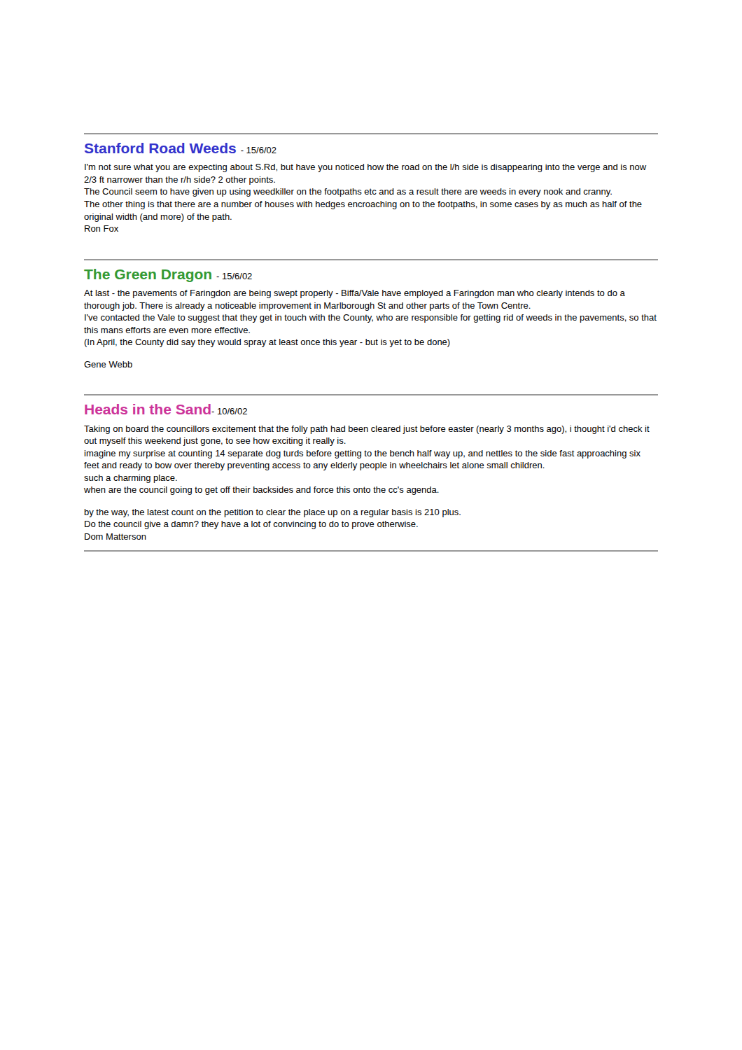Stanford Road Weeds - 15/6/02
I'm not sure what you are expecting about S.Rd, but have you noticed how the road on the l/h side is disappearing into the verge and is now 2/3 ft narrower than the r/h side? 2 other points.
The Council seem to have given up using weedkiller on the footpaths etc and as a result there are weeds in every nook and cranny.
The other thing is that there are a number of houses with hedges encroaching on to the footpaths, in some cases by as much as half of the original width (and more) of the path.
Ron Fox
The Green Dragon - 15/6/02
At last - the pavements of Faringdon are being swept properly - Biffa/Vale have employed a Faringdon man who clearly intends to do a thorough job. There is already a noticeable improvement in Marlborough St and other parts of the Town Centre.
I've contacted the Vale to suggest that they get in touch with the County, who are responsible for getting rid of weeds in the pavements, so that this mans efforts are even more effective.
(In April, the County did say they would spray at least once this year - but is yet to be done)
Gene Webb
Heads in the Sand- 10/6/02
Taking on board the councillors excitement that the folly path had been cleared just before easter (nearly 3 months ago), i thought i'd check it out myself this weekend just gone, to see how exciting it really is.
imagine my surprise at counting 14 separate dog turds before getting to the bench half way up, and nettles to the side fast approaching six feet and ready to bow over thereby preventing access to any elderly people in wheelchairs let alone small children.
such a charming place.
when are the council going to get off their backsides and force this onto the cc's agenda.
by the way, the latest count on the petition to clear the place up on a regular basis is 210 plus.
Do the council give a damn? they have a lot of convincing to do to prove otherwise.
Dom Matterson